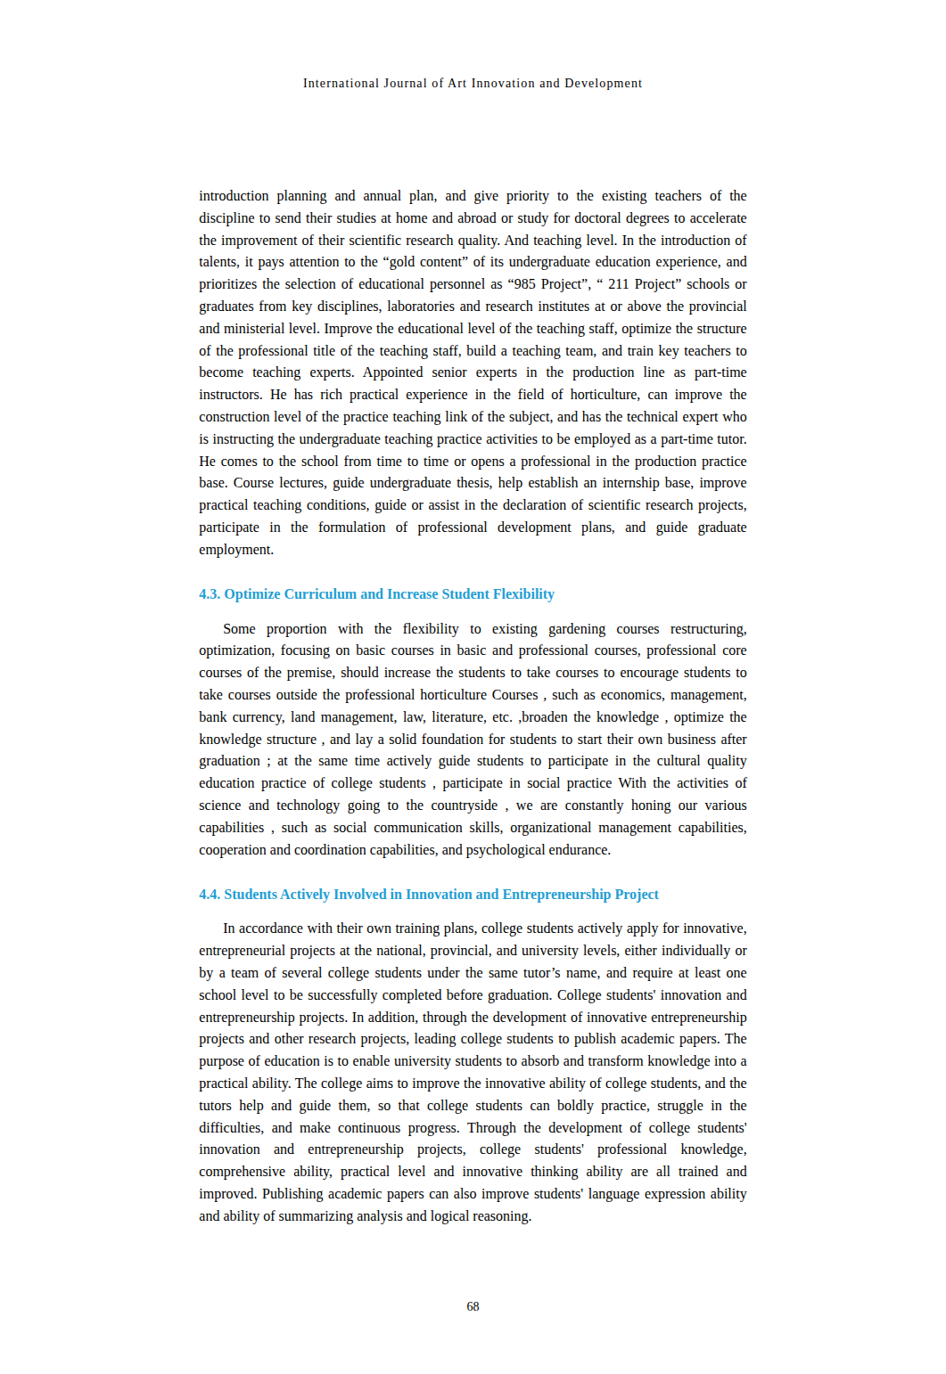International Journal of Art Innovation and Development
introduction planning and annual plan, and give priority to the existing teachers of the discipline to send their studies at home and abroad or study for doctoral degrees to accelerate the improvement of their scientific research quality. And teaching level. In the introduction of talents, it pays attention to the “gold content” of its undergraduate education experience, and prioritizes the selection of educational personnel as “985 Project”, “ 211 Project” schools or graduates from key disciplines, laboratories and research institutes at or above the provincial and ministerial level. Improve the educational level of the teaching staff, optimize the structure of the professional title of the teaching staff, build a teaching team, and train key teachers to become teaching experts. Appointed senior experts in the production line as part-time instructors. He has rich practical experience in the field of horticulture, can improve the construction level of the practice teaching link of the subject, and has the technical expert who is instructing the undergraduate teaching practice activities to be employed as a part-time tutor. He comes to the school from time to time or opens a professional in the production practice base. Course lectures, guide undergraduate thesis, help establish an internship base, improve practical teaching conditions, guide or assist in the declaration of scientific research projects, participate in the formulation of professional development plans, and guide graduate employment.
4.3. Optimize Curriculum and Increase Student Flexibility
Some proportion with the flexibility to existing gardening courses restructuring, optimization, focusing on basic courses in basic and professional courses, professional core courses of the premise, should increase the students to take courses to encourage students to take courses outside the professional horticulture Courses , such as economics, management, bank currency, land management, law, literature, etc. ,broaden the knowledge , optimize the knowledge structure , and lay a solid foundation for students to start their own business after graduation ; at the same time actively guide students to participate in the cultural quality education practice of college students , participate in social practice With the activities of science and technology going to the countryside , we are constantly honing our various capabilities , such as social communication skills, organizational management capabilities, cooperation and coordination capabilities, and psychological endurance.
4.4. Students Actively Involved in Innovation and Entrepreneurship Project
In accordance with their own training plans, college students actively apply for innovative, entrepreneurial projects at the national, provincial, and university levels, either individually or by a team of several college students under the same tutor’s name, and require at least one school level to be successfully completed before graduation. College students' innovation and entrepreneurship projects. In addition, through the development of innovative entrepreneurship projects and other research projects, leading college students to publish academic papers. The purpose of education is to enable university students to absorb and transform knowledge into a practical ability. The college aims to improve the innovative ability of college students, and the tutors help and guide them, so that college students can boldly practice, struggle in the difficulties, and make continuous progress. Through the development of college students' innovation and entrepreneurship projects, college students' professional knowledge, comprehensive ability, practical level and innovative thinking ability are all trained and improved. Publishing academic papers can also improve students' language expression ability and ability of summarizing analysis and logical reasoning.
68